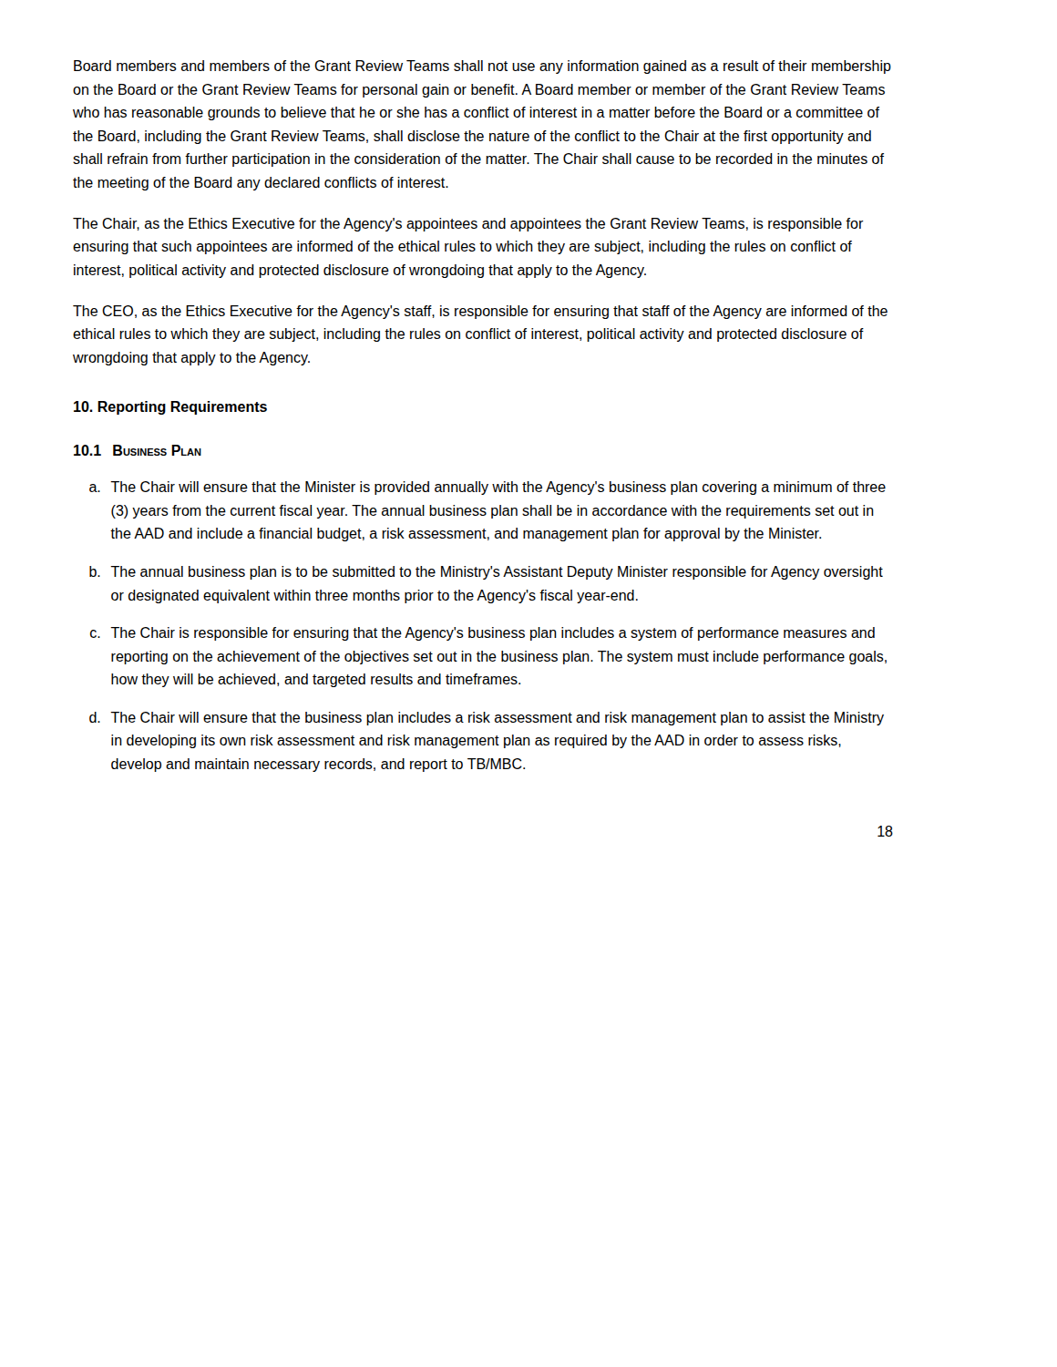Board members and members of the Grant Review Teams shall not use any information gained as a result of their membership on the Board or the Grant Review Teams for personal gain or benefit. A Board member or member of the Grant Review Teams who has reasonable grounds to believe that he or she has a conflict of interest in a matter before the Board or a committee of the Board, including the Grant Review Teams, shall disclose the nature of the conflict to the Chair at the first opportunity and shall refrain from further participation in the consideration of the matter. The Chair shall cause to be recorded in the minutes of the meeting of the Board any declared conflicts of interest.
The Chair, as the Ethics Executive for the Agency's appointees and appointees the Grant Review Teams, is responsible for ensuring that such appointees are informed of the ethical rules to which they are subject, including the rules on conflict of interest, political activity and protected disclosure of wrongdoing that apply to the Agency.
The CEO, as the Ethics Executive for the Agency's staff, is responsible for ensuring that staff of the Agency are informed of the ethical rules to which they are subject, including the rules on conflict of interest, political activity and protected disclosure of wrongdoing that apply to the Agency.
10. Reporting Requirements
10.1 Business Plan
The Chair will ensure that the Minister is provided annually with the Agency's business plan covering a minimum of three (3) years from the current fiscal year. The annual business plan shall be in accordance with the requirements set out in the AAD and include a financial budget, a risk assessment, and management plan for approval by the Minister.
The annual business plan is to be submitted to the Ministry's Assistant Deputy Minister responsible for Agency oversight or designated equivalent within three months prior to the Agency's fiscal year-end.
The Chair is responsible for ensuring that the Agency's business plan includes a system of performance measures and reporting on the achievement of the objectives set out in the business plan. The system must include performance goals, how they will be achieved, and targeted results and timeframes.
The Chair will ensure that the business plan includes a risk assessment and risk management plan to assist the Ministry in developing its own risk assessment and risk management plan as required by the AAD in order to assess risks, develop and maintain necessary records, and report to TB/MBC.
18